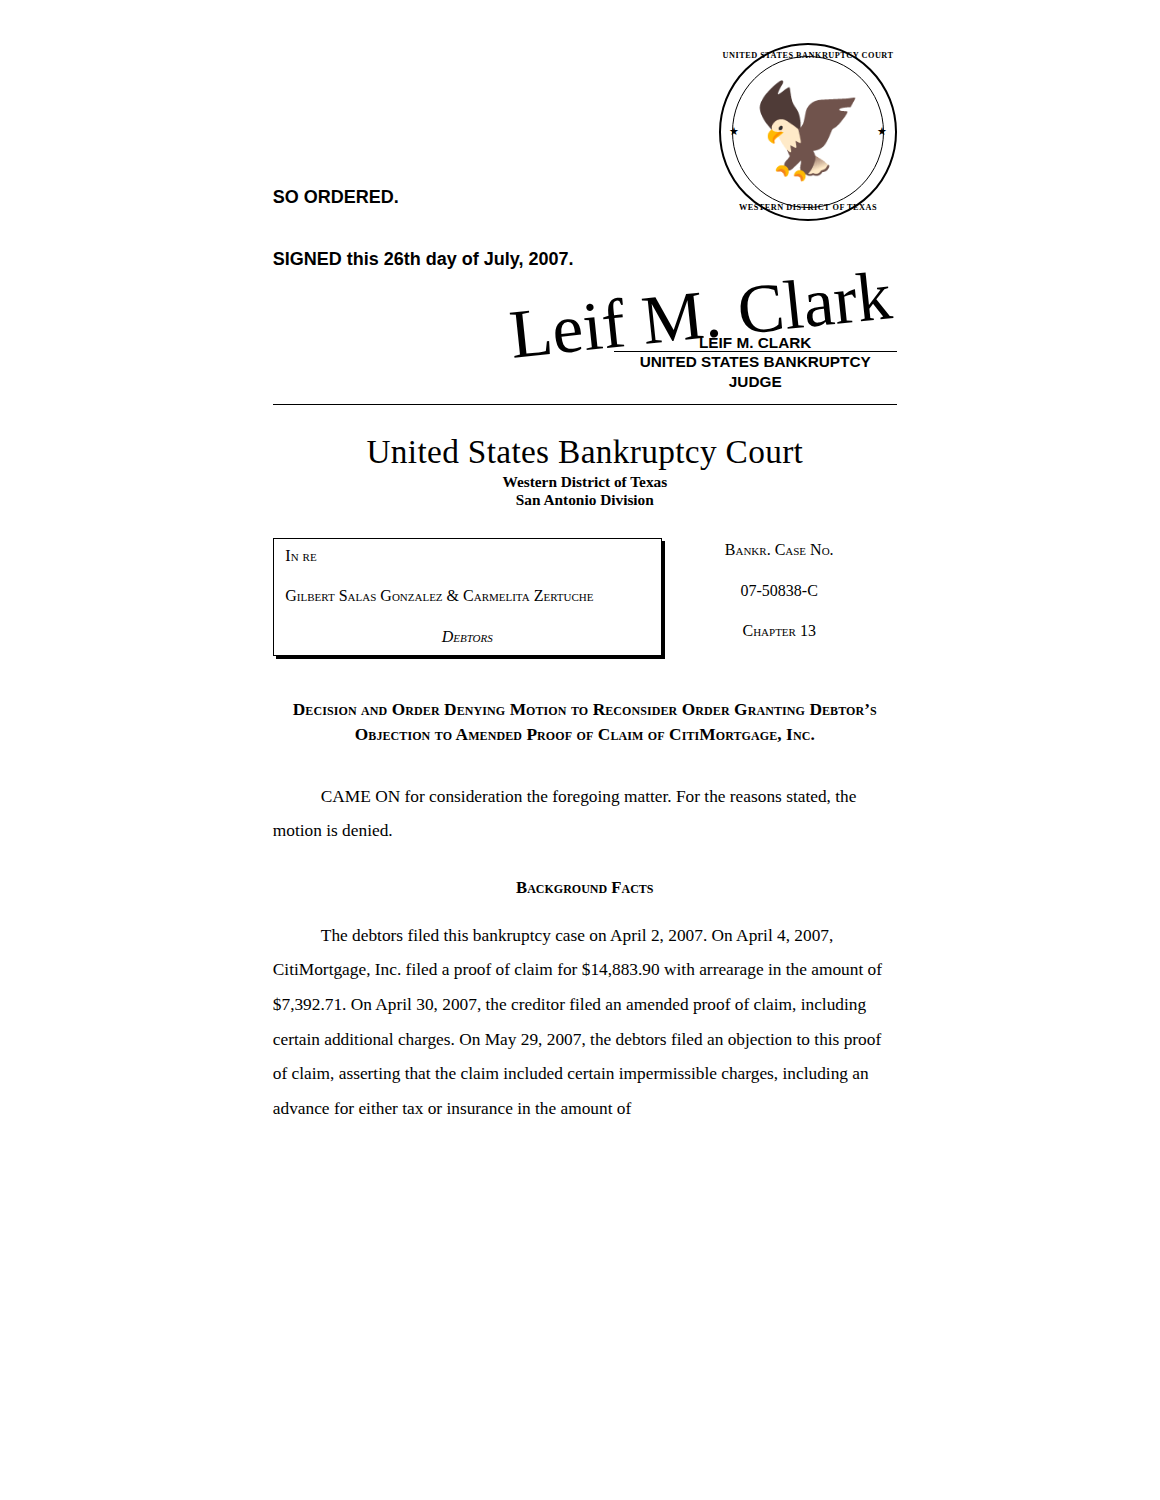United States Bankruptcy Court
🦅
★★
Western District of Texas
SO ORDERED.
SIGNED this 26th day of July, 2007.
Leif M. Clark
LEIF M. CLARK
UNITED STATES BANKRUPTCY JUDGE
United States Bankruptcy Court
Western District of Texas
San Antonio Division
| In re Gilbert Salas Gonzalez & Carmelita Zertuche Debtors | Bankr. Case No. 07-50838-C Chapter 13 |
Decision and Order Denying Motion to Reconsider Order Granting Debtor’s Objection to Amended Proof of Claim of CitiMortgage, Inc.
CAME ON for consideration the foregoing matter. For the reasons stated, the motion is denied.
Background Facts
The debtors filed this bankruptcy case on April 2, 2007. On April 4, 2007, CitiMortgage, Inc. filed a proof of claim for $14,883.90 with arrearage in the amount of $7,392.71. On April 30, 2007, the creditor filed an amended proof of claim, including certain additional charges. On May 29, 2007, the debtors filed an objection to this proof of claim, asserting that the claim included certain impermissible charges, including an advance for either tax or insurance in the amount of